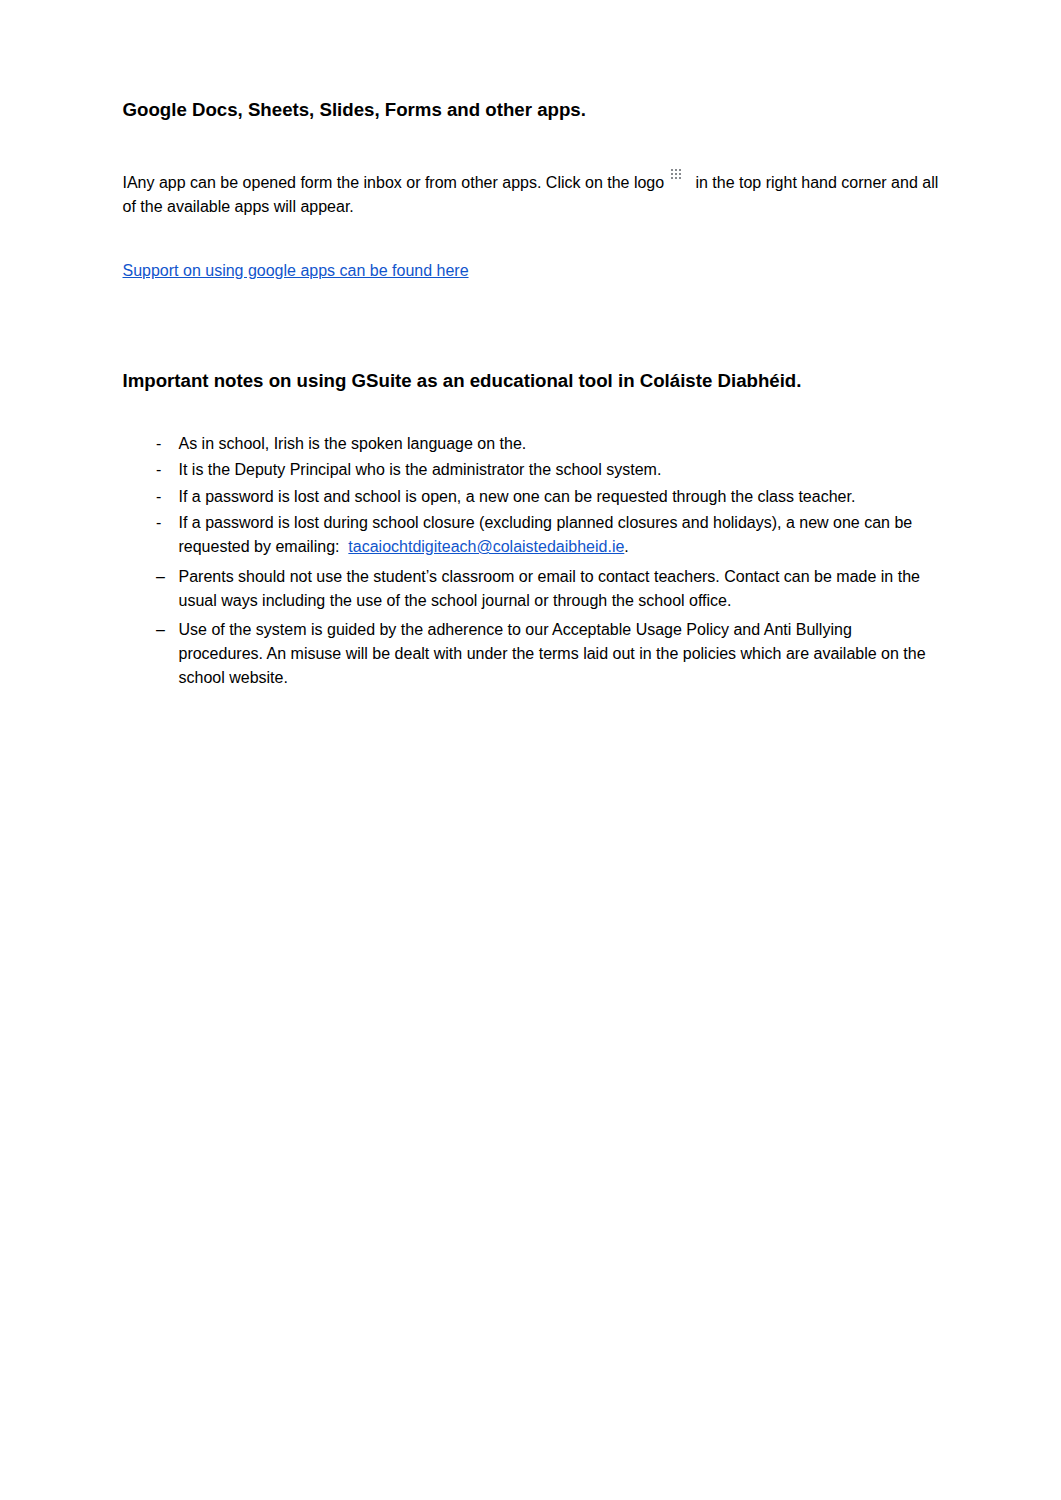Google Docs, Sheets, Slides, Forms and other apps.
IAny app can be opened form the inbox or from other apps. Click on the logo in the top right hand corner and all of the available apps will appear.
Support on using google apps can be found here
Important notes on using GSuite as an educational tool in Coláiste Diabhéid.
As in school, Irish is the spoken language on the.
It is the Deputy Principal who is the administrator the school system.
If a password is lost and school is open, a new one can be requested through the class teacher.
If a password is lost during school closure (excluding planned closures and holidays), a new one can be requested by emailing: tacaiochtdigiteach@colaistedaibheid.ie.
Parents should not use the student’s classroom or email to contact teachers. Contact can be made in the usual ways including the use of the school journal or through the school office.
Use of the system is guided by the adherence to our Acceptable Usage Policy and Anti Bullying procedures. An misuse will be dealt with under the terms laid out in the policies which are available on the school website.